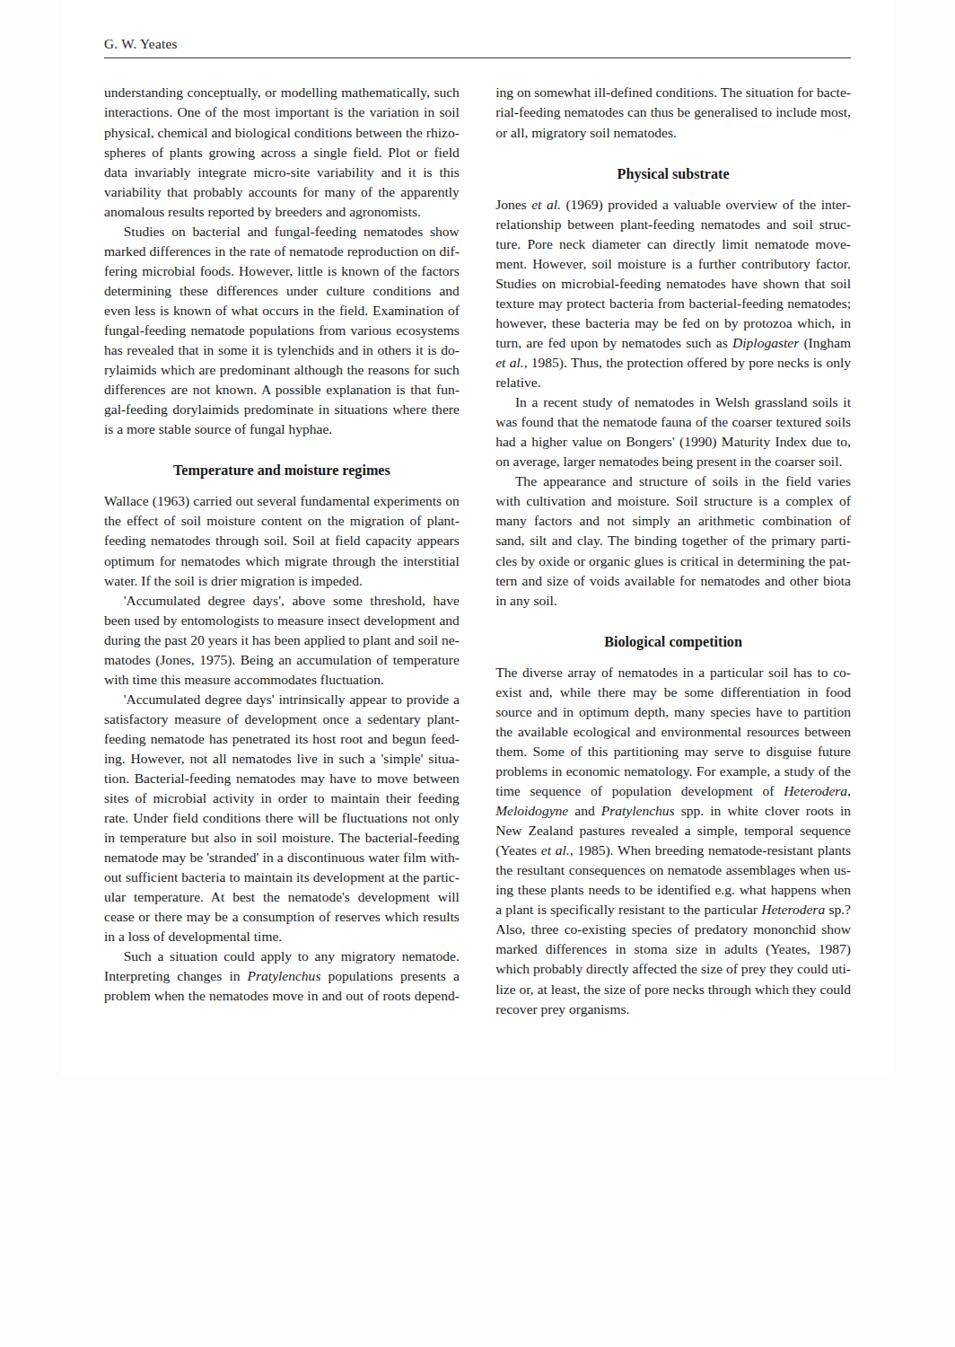G. W. Yeates
understanding conceptually, or modelling mathematically, such interactions. One of the most important is the variation in soil physical, chemical and biological conditions between the rhizospheres of plants growing across a single field. Plot or field data invariably integrate micro-site variability and it is this variability that probably accounts for many of the apparently anomalous results reported by breeders and agronomists.
Studies on bacterial and fungal-feeding nematodes show marked differences in the rate of nematode reproduction on differing microbial foods. However, little is known of the factors determining these differences under culture conditions and even less is known of what occurs in the field. Examination of fungal-feeding nematode populations from various ecosystems has revealed that in some it is tylenchids and in others it is dorylaimids which are predominant although the reasons for such differences are not known. A possible explanation is that fungal-feeding dorylaimids predominate in situations where there is a more stable source of fungal hyphae.
Temperature and moisture regimes
Wallace (1963) carried out several fundamental experiments on the effect of soil moisture content on the migration of plant-feeding nematodes through soil. Soil at field capacity appears optimum for nematodes which migrate through the interstitial water. If the soil is drier migration is impeded.
'Accumulated degree days', above some threshold, have been used by entomologists to measure insect development and during the past 20 years it has been applied to plant and soil nematodes (Jones, 1975). Being an accumulation of temperature with time this measure accommodates fluctuation.
'Accumulated degree days' intrinsically appear to provide a satisfactory measure of development once a sedentary plant-feeding nematode has penetrated its host root and begun feeding. However, not all nematodes live in such a 'simple' situation. Bacterial-feeding nematodes may have to move between sites of microbial activity in order to maintain their feeding rate. Under field conditions there will be fluctuations not only in temperature but also in soil moisture. The bacterial-feeding nematode may be 'stranded' in a discontinuous water film without sufficient bacteria to maintain its development at the particular temperature. At best the nematode's development will cease or there may be a consumption of reserves which results in a loss of developmental time.
Such a situation could apply to any migratory nematode. Interpreting changes in Pratylenchus populations presents a problem when the nematodes move in and out of roots depending on somewhat ill-defined conditions. The situation for bacterial-feeding nematodes can thus be generalised to include most, or all, migratory soil nematodes.
Physical substrate
Jones et al. (1969) provided a valuable overview of the inter-relationship between plant-feeding nematodes and soil structure. Pore neck diameter can directly limit nematode movement. However, soil moisture is a further contributory factor. Studies on microbial-feeding nematodes have shown that soil texture may protect bacteria from bacterial-feeding nematodes; however, these bacteria may be fed on by protozoa which, in turn, are fed upon by nematodes such as Diplogaster (Ingham et al., 1985). Thus, the protection offered by pore necks is only relative.
In a recent study of nematodes in Welsh grassland soils it was found that the nematode fauna of the coarser textured soils had a higher value on Bongers' (1990) Maturity Index due to, on average, larger nematodes being present in the coarser soil.
The appearance and structure of soils in the field varies with cultivation and moisture. Soil structure is a complex of many factors and not simply an arithmetic combination of sand, silt and clay. The binding together of the primary particles by oxide or organic glues is critical in determining the pattern and size of voids available for nematodes and other biota in any soil.
Biological competition
The diverse array of nematodes in a particular soil has to co-exist and, while there may be some differentiation in food source and in optimum depth, many species have to partition the available ecological and environmental resources between them. Some of this partitioning may serve to disguise future problems in economic nematology. For example, a study of the time sequence of population development of Heterodera, Meloidogyne and Pratylenchus spp. in white clover roots in New Zealand pastures revealed a simple, temporal sequence (Yeates et al., 1985). When breeding nematode-resistant plants the resultant consequences on nematode assemblages when using these plants needs to be identified e.g. what happens when a plant is specifically resistant to the particular Heterodera sp.? Also, three co-existing species of predatory mononchid show marked differences in stoma size in adults (Yeates, 1987) which probably directly affected the size of prey they could utilize or, at least, the size of pore necks through which they could recover prey organisms.